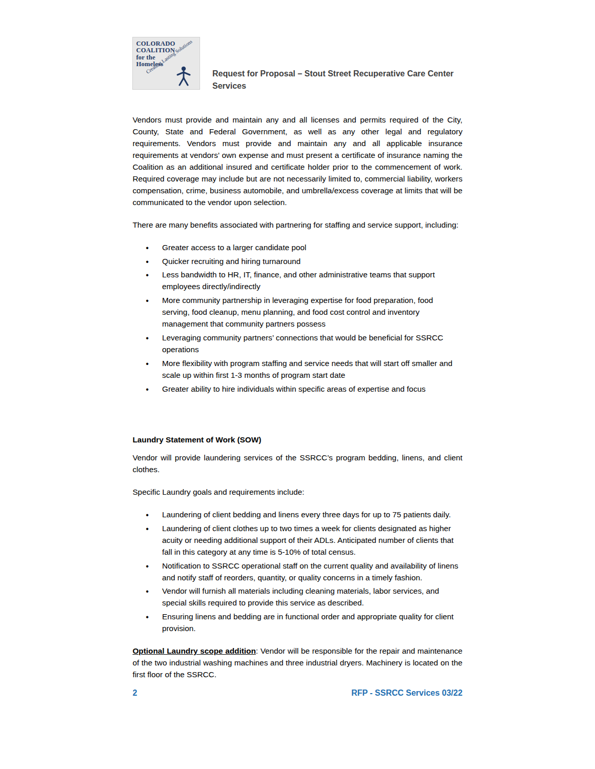COLORADO COALITION for the Homeless
Creating Lasting Solutions
Request for Proposal – Stout Street Recuperative Care Center Services
Vendors must provide and maintain any and all licenses and permits required of the City, County, State and Federal Government, as well as any other legal and regulatory requirements. Vendors must provide and maintain any and all applicable insurance requirements at vendors’ own expense and must present a certificate of insurance naming the Coalition as an additional insured and certificate holder prior to the commencement of work. Required coverage may include but are not necessarily limited to, commercial liability, workers compensation, crime, business automobile, and umbrella/excess coverage at limits that will be communicated to the vendor upon selection.
There are many benefits associated with partnering for staffing and service support, including:
Greater access to a larger candidate pool
Quicker recruiting and hiring turnaround
Less bandwidth to HR, IT, finance, and other administrative teams that support employees directly/indirectly
More community partnership in leveraging expertise for food preparation, food serving, food cleanup, menu planning, and food cost control and inventory management that community partners possess
Leveraging community partners’ connections that would be beneficial for SSRCC operations
More flexibility with program staffing and service needs that will start off smaller and scale up within first 1-3 months of program start date
Greater ability to hire individuals within specific areas of expertise and focus
Laundry Statement of Work (SOW)
Vendor will provide laundering services of the SSRCC’s program bedding, linens, and client clothes.
Specific Laundry goals and requirements include:
Laundering of client bedding and linens every three days for up to 75 patients daily.
Laundering of client clothes up to two times a week for clients designated as higher acuity or needing additional support of their ADLs. Anticipated number of clients that fall in this category at any time is 5-10% of total census.
Notification to SSRCC operational staff on the current quality and availability of linens and notify staff of reorders, quantity, or quality concerns in a timely fashion.
Vendor will furnish all materials including cleaning materials, labor services, and special skills required to provide this service as described.
Ensuring linens and bedding are in functional order and appropriate quality for client provision.
Optional Laundry scope addition: Vendor will be responsible for the repair and maintenance of the two industrial washing machines and three industrial dryers. Machinery is located on the first floor of the SSRCC.
2 RFP - SSRCC Services 03/22